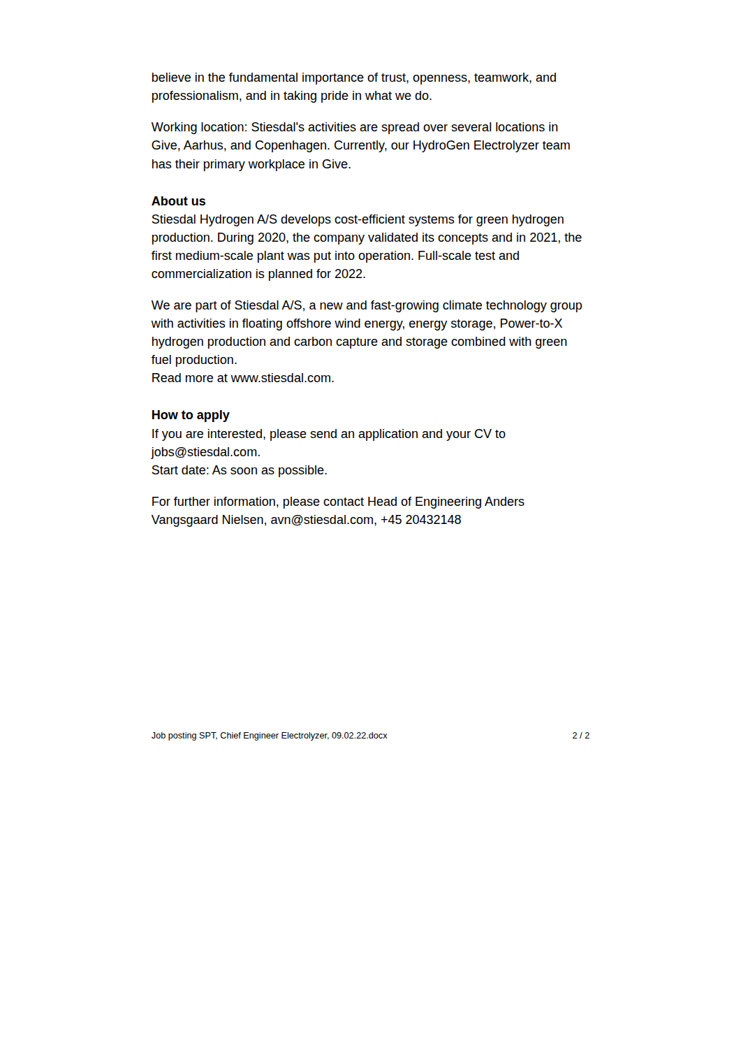believe in the fundamental importance of trust, openness, teamwork, and professionalism, and in taking pride in what we do.
Working location: Stiesdal's activities are spread over several locations in Give, Aarhus, and Copenhagen. Currently, our HydroGen Electrolyzer team has their primary workplace in Give.
About us
Stiesdal Hydrogen A/S develops cost-efficient systems for green hydrogen production. During 2020, the company validated its concepts and in 2021, the first medium-scale plant was put into operation. Full-scale test and commercialization is planned for 2022.
We are part of Stiesdal A/S, a new and fast-growing climate technology group with activities in floating offshore wind energy, energy storage, Power-to-X hydrogen production and carbon capture and storage combined with green fuel production.
Read more at www.stiesdal.com.
How to apply
If you are interested, please send an application and your CV to jobs@stiesdal.com.
Start date: As soon as possible.
For further information, please contact Head of Engineering Anders Vangsgaard Nielsen, avn@stiesdal.com, +45 20432148
Job posting SPT, Chief Engineer Electrolyzer, 09.02.22.docx 2 / 2